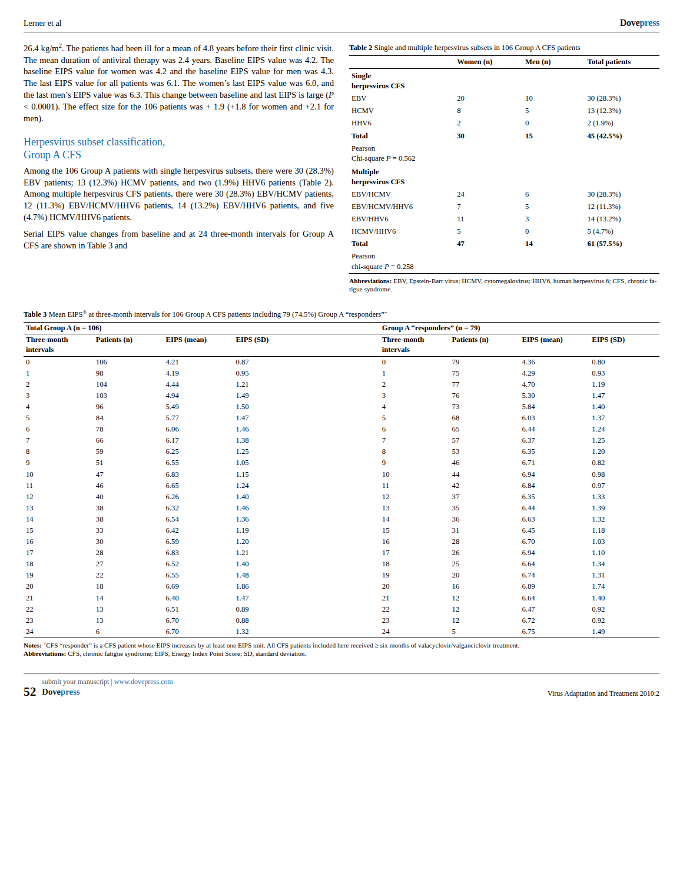Lerner et al
Dove press
26.4 kg/m2. The patients had been ill for a mean of 4.8 years before their first clinic visit. The mean duration of antiviral therapy was 2.4 years. Baseline EIPS value was 4.2. The baseline EIPS value for women was 4.2 and the baseline EIPS value for men was 4.3. The last EIPS value for all patients was 6.1. The women’s last EIPS value was 6.0, and the last men’s EIPS value was 6.3. This change between baseline and last EIPS is large (P < 0.0001). The effect size for the 106 patients was + 1.9 (+1.8 for women and +2.1 for men).
Herpesvirus subset classification,
Group A CFS
Among the 106 Group A patients with single herpesvirus subsets, there were 30 (28.3%) EBV patients; 13 (12.3%) HCMV patients, and two (1.9%) HHV6 patients (Table 2). Among multiple herpesvirus CFS patients, there were 30 (28.3%) EBV/HCMV patients, 12 (11.3%) EBV/HCMV/HHV6 patients, 14 (13.2%) EBV/HHV6 patients, and five (4.7%) HCMV/HHV6 patients.
Serial EIPS value changes from baseline and at 24 three-month intervals for Group A CFS are shown in Table 3 and
Table 2 Single and multiple herpesvirus subsets in 106 Group A CFS patients
| | Women (n) | Men (n) | Total patients |
| --- | --- | --- | --- |
| Single herpesvirus CFS |
| EBV | 20 | 10 | 30 (28.3%) |
| HCMV | 8 | 5 | 13 (12.3%) |
| HHV6 | 2 | 0 | 2 (1.9%) |
| Total | 30 | 15 | 45 (42.5%) |
| Pearson Chi-square P = 0.562 |
| Multiple herpesvirus CFS |
| EBV/HCMV | 24 | 6 | 30 (28.3%) |
| EBV/HCMV/HHV6 | 7 | 5 | 12 (11.3%) |
| EBV/HHV6 | 11 | 3 | 14 (13.2%) |
| HCMV/HHV6 | 5 | 0 | 5 (4.7%) |
| Total | 47 | 14 | 61 (57.5%) |
| Pearson chi-square P = 0.258 |
Abbreviations: EBV, Epstein-Barr virus; HCMV, cytomegalovirus; HHV6, human herpesvirus 6; CFS, chronic fatigue syndrome.
Table 3 Mean EIPS® at three-month intervals for 106 Group A CFS patients including 79 (74.5%) Group A “responders”+
| Total Group A (n = 106) | | Group A “responders” (n = 79) |
| --- | --- | --- |
| Three-month intervals | Patients (n) | EIPS (mean) | EIPS (SD) | | Three-month intervals | Patients (n) | EIPS (mean) | EIPS (SD) |
| 0 | 106 | 4.21 | 0.87 | | 0 | 79 | 4.36 | 0.80 |
| 1 | 98 | 4.19 | 0.95 | | 1 | 75 | 4.29 | 0.93 |
| 2 | 104 | 4.44 | 1.21 | | 2 | 77 | 4.70 | 1.19 |
| 3 | 103 | 4.94 | 1.49 | | 3 | 76 | 5.30 | 1.47 |
| 4 | 96 | 5.49 | 1.50 | | 4 | 73 | 5.84 | 1.40 |
| 5 | 84 | 5.77 | 1.47 | | 5 | 68 | 6.03 | 1.37 |
| 6 | 78 | 6.06 | 1.46 | | 6 | 65 | 6.44 | 1.24 |
| 7 | 66 | 6.17 | 1.38 | | 7 | 57 | 6.37 | 1.25 |
| 8 | 59 | 6.25 | 1.25 | | 8 | 53 | 6.35 | 1.20 |
| 9 | 51 | 6.55 | 1.05 | | 9 | 46 | 6.71 | 0.82 |
| 10 | 47 | 6.83 | 1.15 | | 10 | 44 | 6.94 | 0.98 |
| 11 | 46 | 6.65 | 1.24 | | 11 | 42 | 6.84 | 0.97 |
| 12 | 40 | 6.26 | 1.40 | | 12 | 37 | 6.35 | 1.33 |
| 13 | 38 | 6.32 | 1.46 | | 13 | 35 | 6.44 | 1.39 |
| 14 | 38 | 6.54 | 1.36 | | 14 | 36 | 6.63 | 1.32 |
| 15 | 33 | 6.42 | 1.19 | | 15 | 31 | 6.45 | 1.18 |
| 16 | 30 | 6.59 | 1.20 | | 16 | 28 | 6.70 | 1.03 |
| 17 | 28 | 6.83 | 1.21 | | 17 | 26 | 6.94 | 1.10 |
| 18 | 27 | 6.52 | 1.40 | | 18 | 25 | 6.64 | 1.34 |
| 19 | 22 | 6.55 | 1.48 | | 19 | 20 | 6.74 | 1.31 |
| 20 | 18 | 6.69 | 1.86 | | 20 | 16 | 6.89 | 1.74 |
| 21 | 14 | 6.40 | 1.47 | | 21 | 12 | 6.64 | 1.40 |
| 22 | 13 | 6.51 | 0.89 | | 22 | 12 | 6.47 | 0.92 |
| 23 | 13 | 6.70 | 0.88 | | 23 | 12 | 6.72 | 0.92 |
| 24 | 6 | 6.70 | 1.32 | | 24 | 5 | 6.75 | 1.49 |
Notes: +CFS “responder” is a CFS patient whose EIPS increases by at least one EIPS unit. All CFS patients included here received ≥ six months of valacyclovir/valganciclovir treatment.
Abbreviations: CFS, chronic fatigue syndrome; EIPS, Energy Index Point Score; SD, standard deviation.
52
submit your manuscript | www.dovepress.com
Dove press
Virus Adaptation and Treatment 2010:2